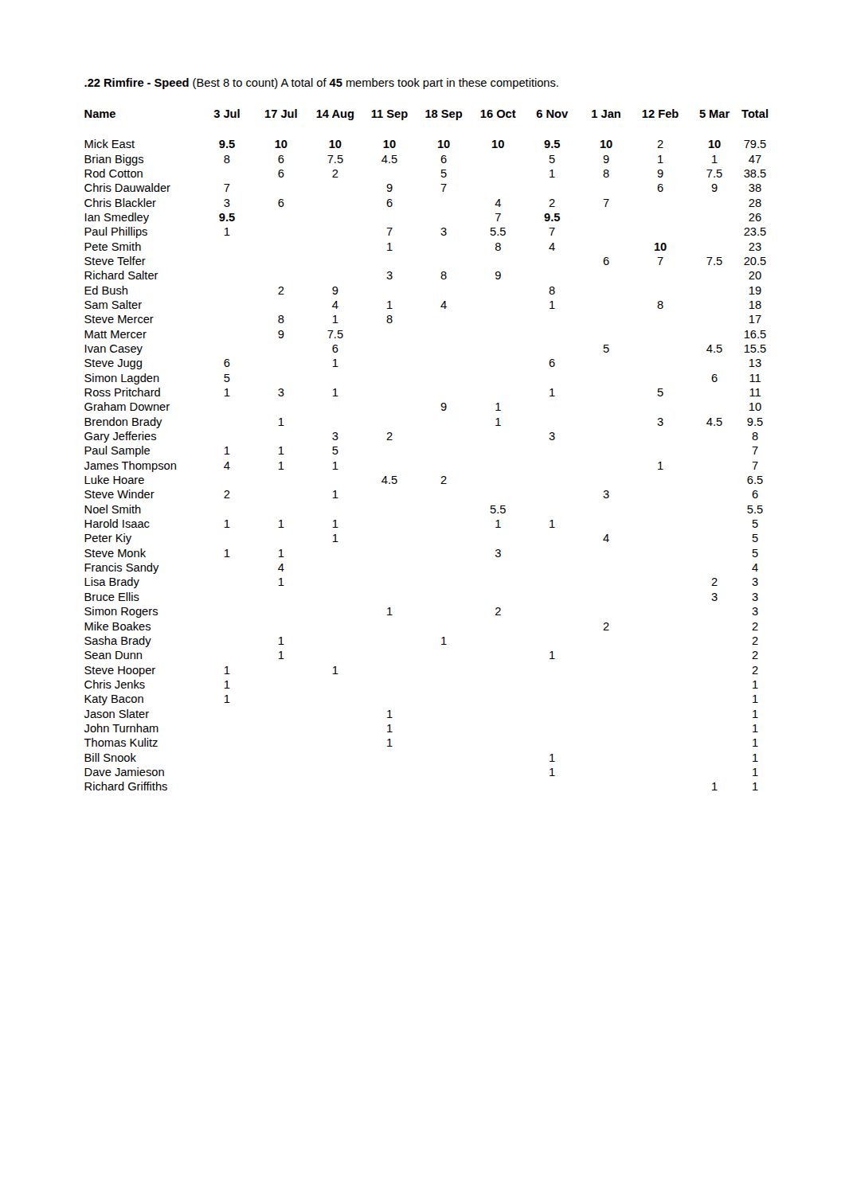.22 Rimfire - Speed (Best 8 to count) A total of 45 members took part in these competitions.
| Name | 3 Jul | 17 Jul | 14 Aug | 11 Sep | 18 Sep | 16 Oct | 6 Nov | 1 Jan | 12 Feb | 5 Mar | Total |
| --- | --- | --- | --- | --- | --- | --- | --- | --- | --- | --- | --- |
| Mick East | 9.5 | 10 | 10 | 10 | 10 | 10 | 9.5 | 10 | 2 | 10 | 79.5 |
| Brian Biggs | 8 | 6 | 7.5 | 4.5 | 6 | | 5 | 9 | 1 | 1 | 47 |
| Rod Cotton | | 6 | 2 | | 5 | | 1 | 8 | 9 | 7.5 | 38.5 |
| Chris Dauwalder | 7 | | | 9 | 7 | | | | 6 | 9 | 38 |
| Chris Blackler | 3 | 6 | | 6 | | 4 | 2 | 7 | | | 28 |
| Ian Smedley | 9.5 | | | | | 7 | 9.5 | | | | 26 |
| Paul Phillips | 1 | | | 7 | 3 | 5.5 | 7 | | | | 23.5 |
| Pete Smith | | | | 1 | | 8 | 4 | | 10 | | 23 |
| Steve Telfer | | | | | | | | 6 | 7 | 7.5 | 20.5 |
| Richard Salter | | | | 3 | 8 | 9 | | | | | 20 |
| Ed Bush | | 2 | 9 | | | | 8 | | | | 19 |
| Sam Salter | | | 4 | 1 | 4 | | 1 | | 8 | | 18 |
| Steve Mercer | | 8 | 1 | 8 | | | | | | | 17 |
| Matt Mercer | | 9 | 7.5 | | | | | | | | 16.5 |
| Ivan Casey | | | 6 | | | | | 5 | | 4.5 | 15.5 |
| Steve Jugg | 6 | | 1 | | | | 6 | | | | 13 |
| Simon Lagden | 5 | | | | | | | | | 6 | 11 |
| Ross Pritchard | 1 | 3 | 1 | | | | 1 | | 5 | | 11 |
| Graham Downer | | | | | 9 | 1 | | | | | 10 |
| Brendon Brady | | 1 | | | | 1 | | | 3 | 4.5 | 9.5 |
| Gary Jefferies | | | 3 | 2 | | | 3 | | | | 8 |
| Paul Sample | 1 | 1 | 5 | | | | | | | | 7 |
| James Thompson | 4 | 1 | 1 | | | | | | 1 | | 7 |
| Luke Hoare | | | | 4.5 | 2 | | | | | | 6.5 |
| Steve Winder | 2 | | 1 | | | | | 3 | | | 6 |
| Noel Smith | | | | | | 5.5 | | | | | 5.5 |
| Harold Isaac | 1 | 1 | 1 | | | 1 | 1 | | | | 5 |
| Peter Kiy | | | 1 | | | | | 4 | | | 5 |
| Steve Monk | 1 | 1 | | | | 3 | | | | | 5 |
| Francis Sandy | | 4 | | | | | | | | | 4 |
| Lisa Brady | | 1 | | | | | | | | 2 | 3 |
| Bruce Ellis | | | | | | | | | | 3 | 3 |
| Simon Rogers | | | | 1 | | 2 | | | | | 3 |
| Mike Boakes | | | | | | | | 2 | | | 2 |
| Sasha Brady | | 1 | | | 1 | | | | | | 2 |
| Sean Dunn | | 1 | | | | | 1 | | | | 2 |
| Steve Hooper | 1 | | 1 | | | | | | | | 2 |
| Chris Jenks | 1 | | | | | | | | | | 1 |
| Katy Bacon | 1 | | | | | | | | | | 1 |
| Jason Slater | | | | 1 | | | | | | | 1 |
| John Turnham | | | | 1 | | | | | | | 1 |
| Thomas Kulitz | | | | 1 | | | | | | | 1 |
| Bill Snook | | | | | | | 1 | | | | 1 |
| Dave Jamieson | | | | | | | 1 | | | | 1 |
| Richard Griffiths | | | | | | | | | | 1 | 1 |